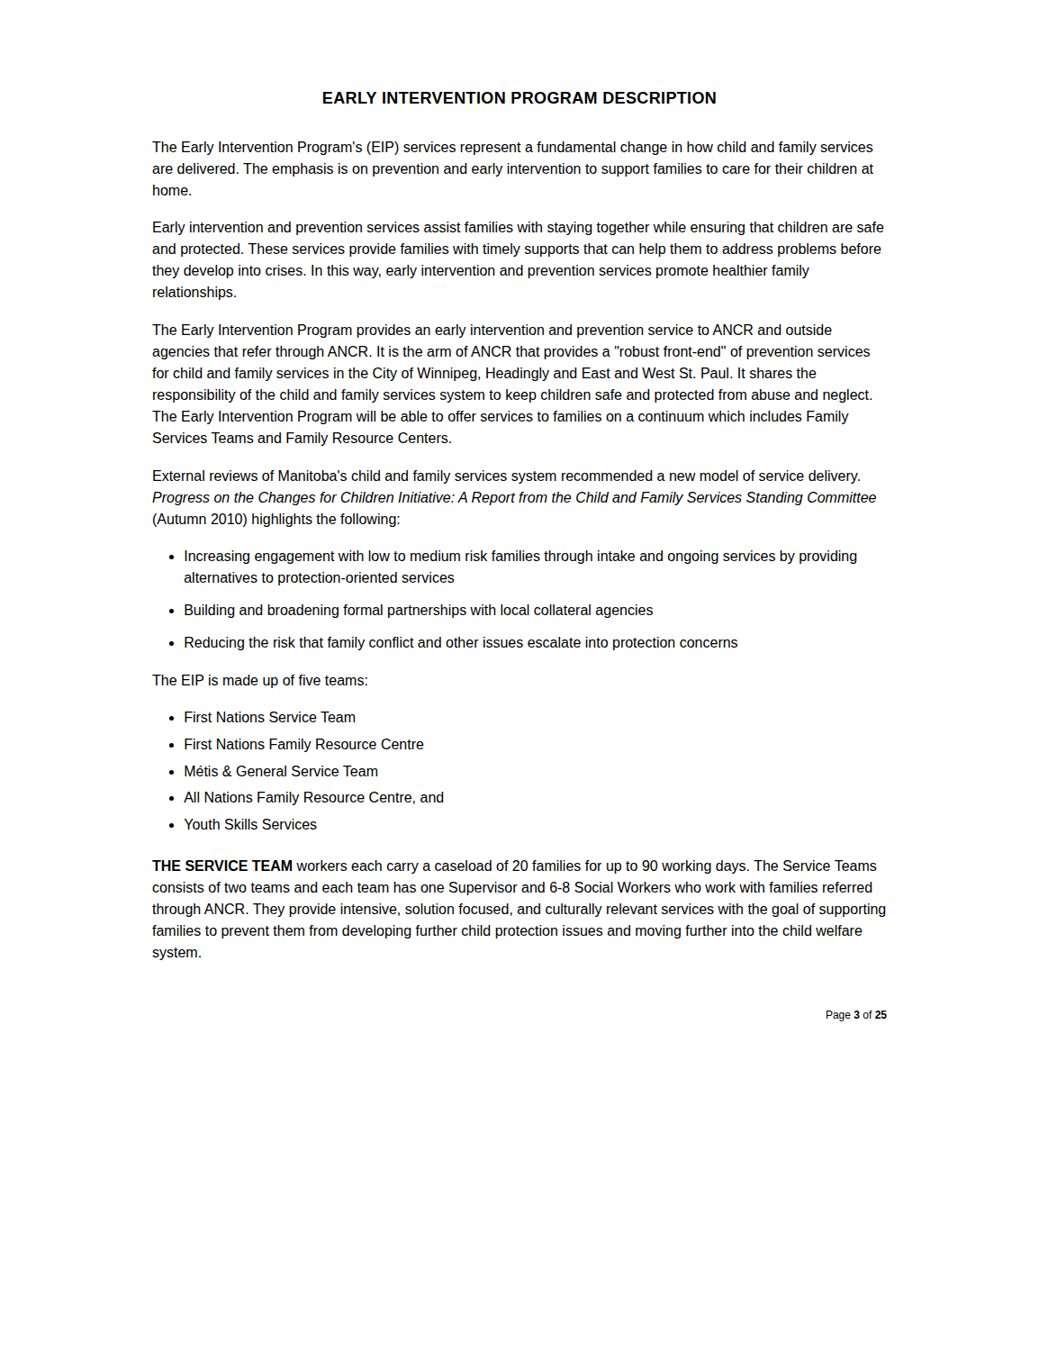EARLY INTERVENTION PROGRAM DESCRIPTION
The Early Intervention Program's (EIP) services represent a fundamental change in how child and family services are delivered. The emphasis is on prevention and early intervention to support families to care for their children at home.
Early intervention and prevention services assist families with staying together while ensuring that children are safe and protected. These services provide families with timely supports that can help them to address problems before they develop into crises. In this way, early intervention and prevention services promote healthier family relationships.
The Early Intervention Program provides an early intervention and prevention service to ANCR and outside agencies that refer through ANCR. It is the arm of ANCR that provides a "robust front-end" of prevention services for child and family services in the City of Winnipeg, Headingly and East and West St. Paul. It shares the responsibility of the child and family services system to keep children safe and protected from abuse and neglect. The Early Intervention Program will be able to offer services to families on a continuum which includes Family Services Teams and Family Resource Centers.
External reviews of Manitoba's child and family services system recommended a new model of service delivery. Progress on the Changes for Children Initiative: A Report from the Child and Family Services Standing Committee (Autumn 2010) highlights the following:
Increasing engagement with low to medium risk families through intake and ongoing services by providing alternatives to protection-oriented services
Building and broadening formal partnerships with local collateral agencies
Reducing the risk that family conflict and other issues escalate into protection concerns
The EIP is made up of five teams:
First Nations Service Team
First Nations Family Resource Centre
Métis & General Service Team
All Nations Family Resource Centre, and
Youth Skills Services
THE SERVICE TEAM workers each carry a caseload of 20 families for up to 90 working days. The Service Teams consists of two teams and each team has one Supervisor and 6-8 Social Workers who work with families referred through ANCR. They provide intensive, solution focused, and culturally relevant services with the goal of supporting families to prevent them from developing further child protection issues and moving further into the child welfare system.
Page 3 of 25